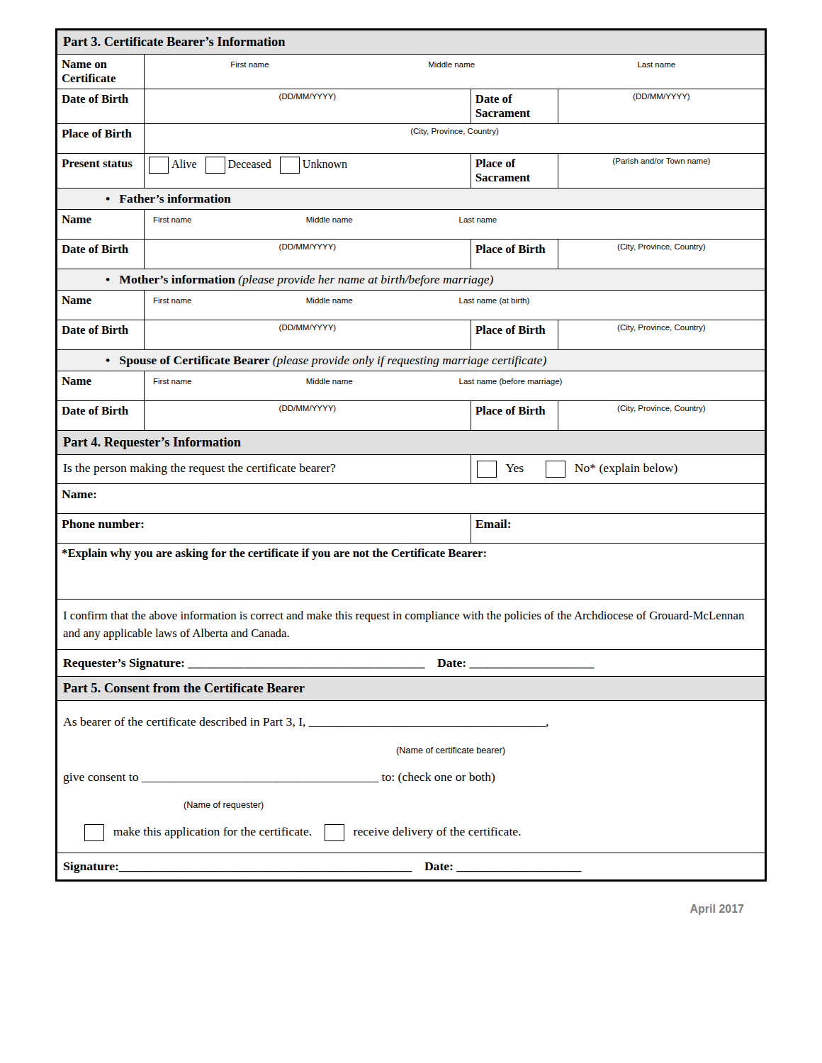| Part 3. Certificate Bearer’s Information |
| Name on Certificate | / First name / Middle name / Last name / |
| Date of Birth | (DD/MM/YYYY) | Date of Sacrament | (DD/MM/YYYY) |
| Place of Birth | (City, Province, Country) |
| Present status | Alive Deceased Unknown | Place of Sacrament | (Parish and/or Town name) |
| • Father’s information |
| Name | / First name / Middle name / Last name / |
| Date of Birth | (DD/MM/YYYY) | Place of Birth | (City, Province, Country) |
| • Mother’s information (please provide her name at birth/before marriage) |
| Name | / First name / Middle name / Last name (at birth) / |
| Date of Birth | (DD/MM/YYYY) | Place of Birth | (City, Province, Country) |
| • Spouse of Certificate Bearer (please provide only if requesting marriage certificate) |
| Name | / First name / Middle name / Last name (before marriage) / |
| Date of Birth | (DD/MM/YYYY) | Place of Birth | (City, Province, Country) |
| Part 4. Requester’s Information |
| Is the person making the request the certificate bearer? | Yes No* (explain below) |
| Name: |
| Phone number: | Email: |
| *Explain why you are asking for the certificate if you are not the Certificate Bearer: |
| I confirm that the above information is correct and make this request in compliance with the policies of the Archdiocese of Grouard-McLennan and any applicable laws of Alberta and Canada. |
| Requester’s Signature: ______________________________________ Date: ____________________ |
| Part 5. Consent from the Certificate Bearer |
| As bearer of the certificate described in Part 3, I, ______________________________________, (Name of certificate bearer) give consent to ______________________________________ to: (check one or both) (Name of requester) make this application for the certificate. receive delivery of the certificate. |
| Signature:_______________________________________________ Date: ____________________ |
April 2017